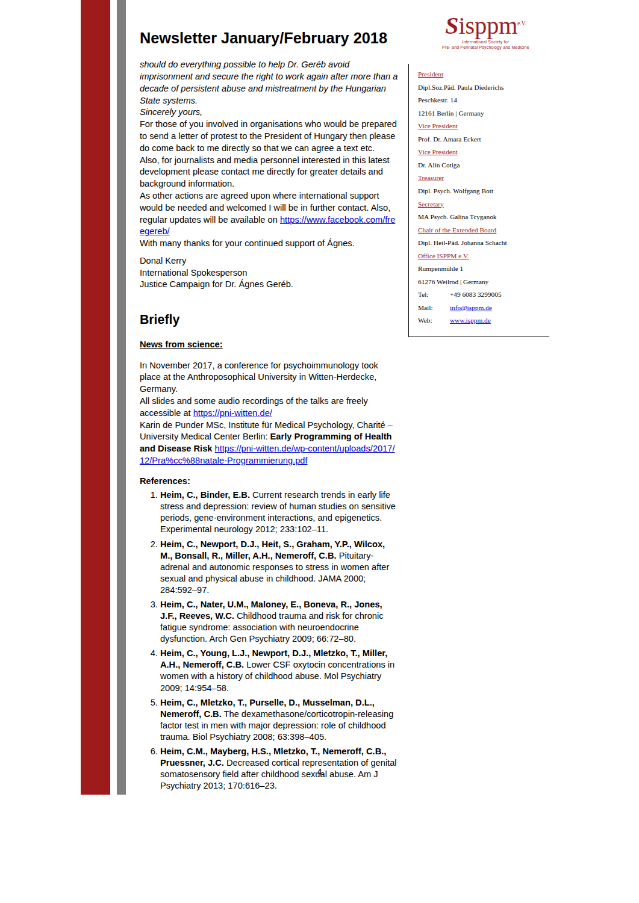Newsletter January/February 2018
Sisppme.V.
International Society for
Pre- and Perinatal Psychology and Medicine
should do everything possible to help Dr. Geréb avoid imprisonment and secure the right to work again after more than a decade of persistent abuse and mistreatment by the Hungarian State systems.
Sincerely yours,
For those of you involved in organisations who would be prepared to send a letter of protest to the President of Hungary then please do come back to me directly so that we can agree a text etc.
Also, for journalists and media personnel interested in this latest development please contact me directly for greater details and background information.
As other actions are agreed upon where international support would be needed and welcomed I will be in further contact. Also, regular updates will be available on https://www.facebook.com/freegereb/
With many thanks for your continued support of Ágnes.
Donal Kerry
International Spokesperson
Justice Campaign for Dr. Ágnes Geréb.
Briefly
News from science:
In November 2017, a conference for psychoimmunology took place at the Anthroposophical University in Witten-Herdecke, Germany.
All slides and some audio recordings of the talks are freely accessible at https://pni-witten.de/
Karin de Punder MSc, Institute für Medical Psychology, Charité – University Medical Center Berlin: Early Programming of Health and Disease Risk https://pni-witten.de/wp-content/uploads/2017/12/Pra%cc%88natale-Programmierung.pdf
References:
Heim, C., Binder, E.B. Current research trends in early life stress and depression: review of human studies on sensitive periods, gene-environment interactions, and epigenetics. Experimental neurology 2012; 233:102–11.
Heim, C., Newport, D.J., Heit, S., Graham, Y.P., Wilcox, M., Bonsall, R., Miller, A.H., Nemeroff, C.B. Pituitary-adrenal and autonomic responses to stress in women after sexual and physical abuse in childhood. JAMA 2000; 284:592–97.
Heim, C., Nater, U.M., Maloney, E., Boneva, R., Jones, J.F., Reeves, W.C. Childhood trauma and risk for chronic fatigue syndrome: association with neuroendocrine dysfunction. Arch Gen Psychiatry 2009; 66:72–80.
Heim, C., Young, L.J., Newport, D.J., Mletzko, T., Miller, A.H., Nemeroff, C.B. Lower CSF oxytocin concentrations in women with a history of childhood abuse. Mol Psychiatry 2009; 14:954–58.
Heim, C., Mletzko, T., Purselle, D., Musselman, D.L., Nemeroff, C.B. The dexamethasone/corticotropin-releasing factor test in men with major depression: role of childhood trauma. Biol Psychiatry 2008; 63:398–405.
Heim, C.M., Mayberg, H.S., Mletzko, T., Nemeroff, C.B., Pruessner, J.C. Decreased cortical representation of genital somatosensory field after childhood sexual abuse. Am J Psychiatry 2013; 170:616–23.
President
Dipl.Soz.Päd. Paula Diederichs
Peschkestr. 14
12161 Berlin | Germany
Vice President
Prof. Dr. Amara Eckert
Vice President
Dr. Alin Cotiga
Treasurer
Dipl. Psych. Wolfgang Bott
Secretary
MA Psych. Galina Tcyganok
Chair of the Extended Board
Dipl. Heil-Päd. Johanna Schacht
Office ISPPM e.V.
Rumpenmühle 1
61276 Weilrod | Germany
Tel:+49 6083 3299005
Mail: info@isppm.de
Web: www.isppm.de
4